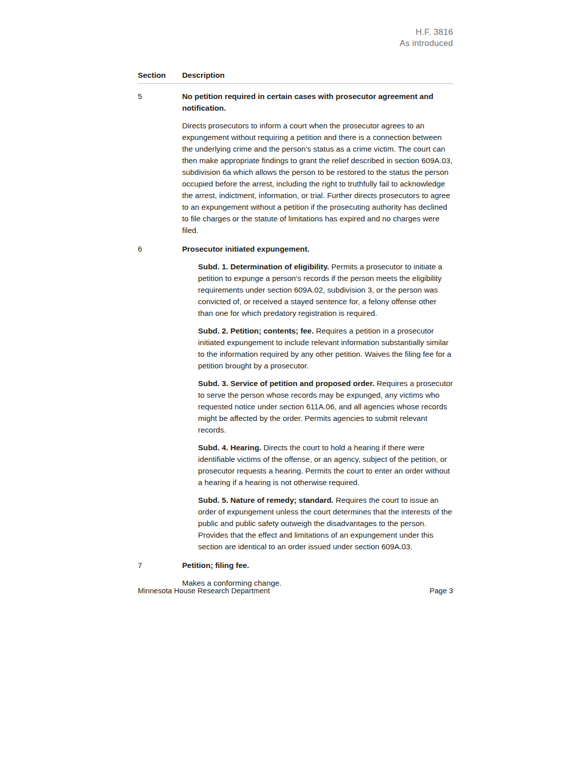H.F. 3816 As introduced
| Section | Description |
| --- | --- |
| 5 | No petition required in certain cases with prosecutor agreement and notification. Directs prosecutors to inform a court when the prosecutor agrees to an expungement without requiring a petition and there is a connection between the underlying crime and the person’s status as a crime victim. The court can then make appropriate findings to grant the relief described in section 609A.03, subdivision 6a which allows the person to be restored to the status the person occupied before the arrest, including the right to truthfully fail to acknowledge the arrest, indictment, information, or trial. Further directs prosecutors to agree to an expungement without a petition if the prosecuting authority has declined to file charges or the statute of limitations has expired and no charges were filed. |
| 6 | Prosecutor initiated expungement. Subd. 1. Determination of eligibility. Permits a prosecutor to initiate a petition to expunge a person’s records if the person meets the eligibility requirements under section 609A.02, subdivision 3, or the person was convicted of, or received a stayed sentence for, a felony offense other than one for which predatory registration is required. Subd. 2. Petition; contents; fee. Requires a petition in a prosecutor initiated expungement to include relevant information substantially similar to the information required by any other petition. Waives the filing fee for a petition brought by a prosecutor. Subd. 3. Service of petition and proposed order. Requires a prosecutor to serve the person whose records may be expunged, any victims who requested notice under section 611A.06, and all agencies whose records might be affected by the order. Permits agencies to submit relevant records. Subd. 4. Hearing. Directs the court to hold a hearing if there were identifiable victims of the offense, or an agency, subject of the petition, or prosecutor requests a hearing. Permits the court to enter an order without a hearing if a hearing is not otherwise required. Subd. 5. Nature of remedy; standard. Requires the court to issue an order of expungement unless the court determines that the interests of the public and public safety outweigh the disadvantages to the person. Provides that the effect and limitations of an expungement under this section are identical to an order issued under section 609A.03. |
| 7 | Petition; filing fee. Makes a conforming change. |
Minnesota House Research Department Page 3